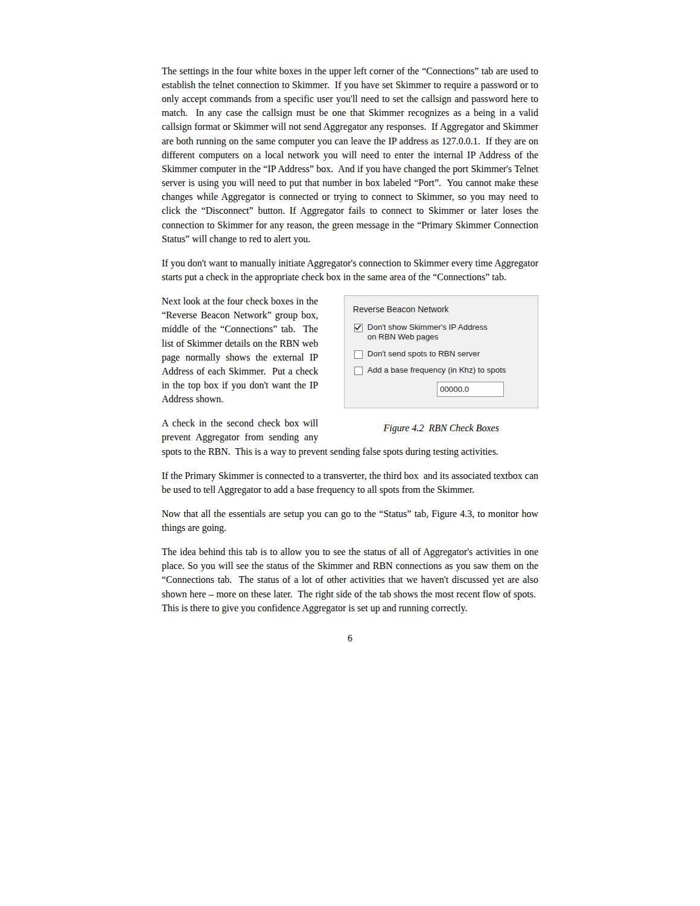The settings in the four white boxes in the upper left corner of the “Connections” tab are used to establish the telnet connection to Skimmer. If you have set Skimmer to require a password or to only accept commands from a specific user you'll need to set the callsign and password here to match. In any case the callsign must be one that Skimmer recognizes as a being in a valid callsign format or Skimmer will not send Aggregator any responses. If Aggregator and Skimmer are both running on the same computer you can leave the IP address as 127.0.0.1. If they are on different computers on a local network you will need to enter the internal IP Address of the Skimmer computer in the “IP Address” box. And if you have changed the port Skimmer's Telnet server is using you will need to put that number in box labeled “Port”. You cannot make these changes while Aggregator is connected or trying to connect to Skimmer, so you may need to click the “Disconnect” button. If Aggregator fails to connect to Skimmer or later loses the connection to Skimmer for any reason, the green message in the “Primary Skimmer Connection Status” will change to red to alert you.
If you don't want to manually initiate Aggregator's connection to Skimmer every time Aggregator starts put a check in the appropriate check box in the same area of the “Connections” tab.
Reverse Beacon Network
Don't show Skimmer's IP Address
on RBN Web pages
Don't send spots to RBN server
Add a base frequency (in Khz) to spots
00000.0
Figure 4.2 RBN Check Boxes
Next look at the four check boxes in the “Reverse Beacon Network” group box, middle of the “Connections” tab. The list of Skimmer details on the RBN web page normally shows the external IP Address of each Skimmer. Put a check in the top box if you don't want the IP Address shown.
A check in the second check box will prevent Aggregator from sending any spots to the RBN. This is a way to prevent sending false spots during testing activities.
If the Primary Skimmer is connected to a transverter, the third box and its associated textbox can be used to tell Aggregator to add a base frequency to all spots from the Skimmer.
Now that all the essentials are setup you can go to the “Status” tab, Figure 4.3, to monitor how things are going.
The idea behind this tab is to allow you to see the status of all of Aggregator's activities in one place. So you will see the status of the Skimmer and RBN connections as you saw them on the “Connections tab. The status of a lot of other activities that we haven't discussed yet are also shown here – more on these later. The right side of the tab shows the most recent flow of spots. This is there to give you confidence Aggregator is set up and running correctly.
6